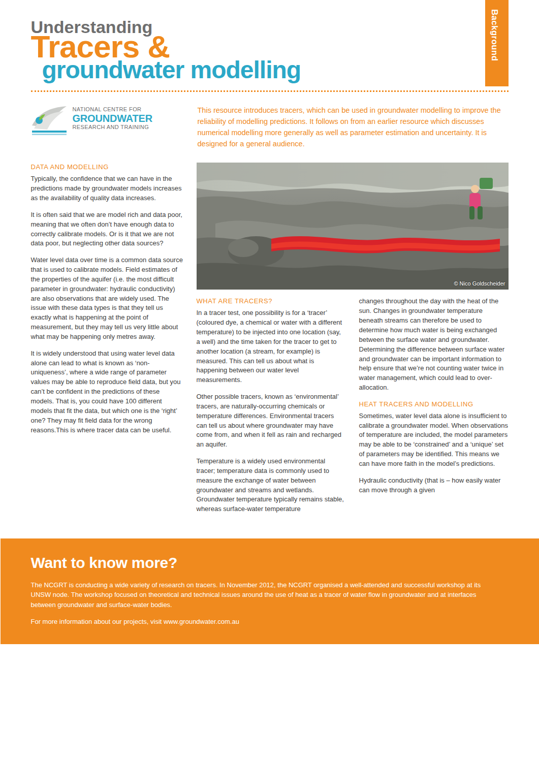Background
Understanding Tracers & groundwater modelling
NATIONAL CENTRE FOR GROUNDWATER RESEARCH AND TRAINING
This resource introduces tracers, which can be used in groundwater modelling to improve the reliability of modelling predictions. It follows on from an earlier resource which discusses numerical modelling more generally as well as parameter estimation and uncertainty. It is designed for a general audience.
Data and modelling
Typically, the confidence that we can have in the predictions made by groundwater models increases as the availability of quality data increases.
It is often said that we are model rich and data poor, meaning that we often don’t have enough data to correctly calibrate models. Or is it that we are not data poor, but neglecting other data sources?
Water level data over time is a common data source that is used to calibrate models. Field estimates of the properties of the aquifer (i.e. the most difficult parameter in groundwater: hydraulic conductivity) are also observations that are widely used. The issue with these data types is that they tell us exactly what is happening at the point of measurement, but they may tell us very little about what may be happening only metres away.
It is widely understood that using water level data alone can lead to what is known as ‘non-uniqueness’, where a wide range of parameter values may be able to reproduce field data, but you can’t be confident in the predictions of these models. That is, you could have 100 different models that fit the data, but which one is the ‘right’ one? They may fit field data for the wrong reasons.This is where tracer data can be useful.
© Nico Goldscheider
What are tracers?
In a tracer test, one possibility is for a ‘tracer’ (coloured dye, a chemical or water with a different temperature) to be injected into one location (say, a well) and the time taken for the tracer to get to another location (a stream, for example) is measured. This can tell us about what is happening between our water level measurements.
Other possible tracers, known as ‘environmental’ tracers, are naturally-occurring chemicals or temperature differences. Environmental tracers can tell us about where groundwater may have come from, and when it fell as rain and recharged an aquifer.
Temperature is a widely used environmental tracer; temperature data is commonly used to measure the exchange of water between groundwater and streams and wetlands. Groundwater temperature typically remains stable, whereas surface-water temperature
changes throughout the day with the heat of the sun. Changes in groundwater temperature beneath streams can therefore be used to determine how much water is being exchanged between the surface water and groundwater. Determining the difference between surface water and groundwater can be important information to help ensure that we’re not counting water twice in water management, which could lead to over-allocation.
Heat tracers and modelling
Sometimes, water level data alone is insufficient to calibrate a groundwater model. When observations of temperature are included, the model parameters may be able to be ‘constrained’ and a ‘unique’ set of parameters may be identified. This means we can have more faith in the model’s predictions.
Hydraulic conductivity (that is – how easily water can move through a given
Want to know more?
The NCGRT is conducting a wide variety of research on tracers. In November 2012, the NCGRT organised a well-attended and successful workshop at its UNSW node. The workshop focused on theoretical and technical issues around the use of heat as a tracer of water flow in groundwater and at interfaces between groundwater and surface-water bodies.
For more information about our projects, visit www.groundwater.com.au